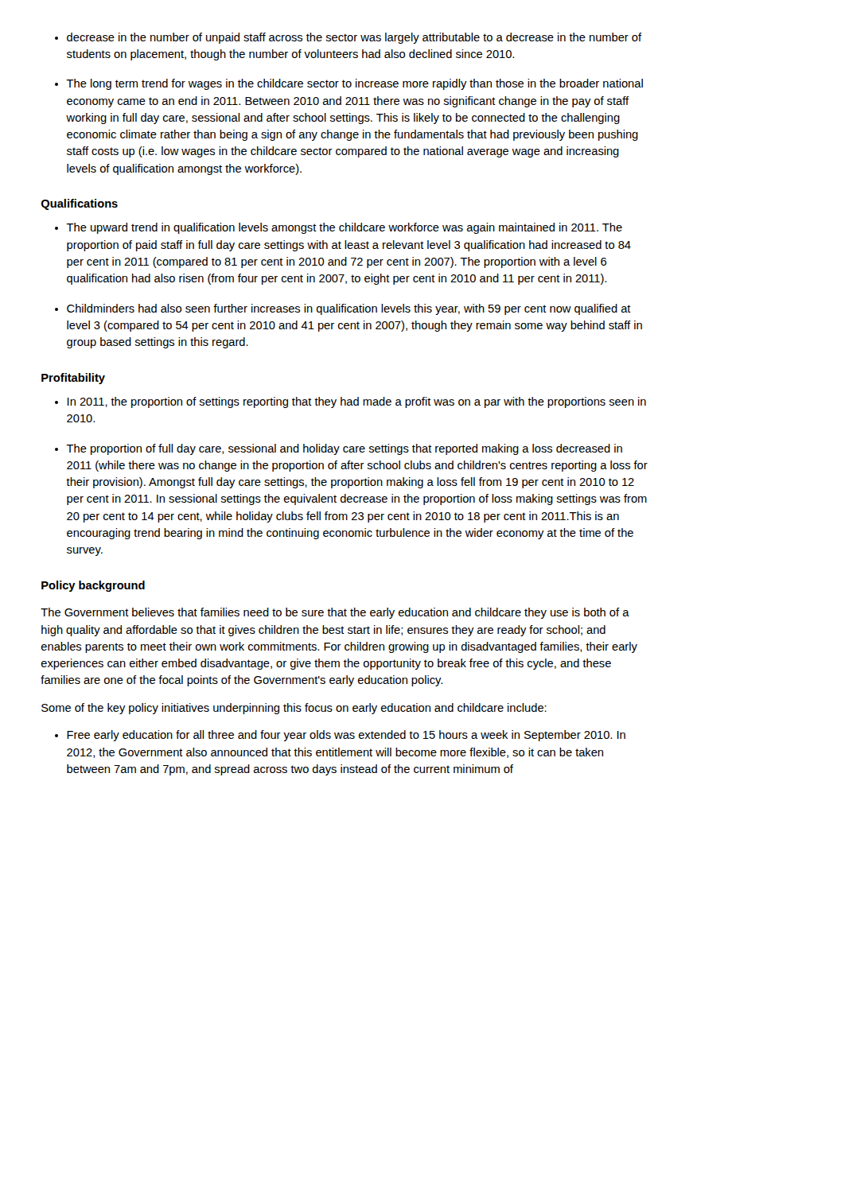decrease in the number of unpaid staff across the sector was largely attributable to a decrease in the number of students on placement, though the number of volunteers had also declined since 2010.
The long term trend for wages in the childcare sector to increase more rapidly than those in the broader national economy came to an end in 2011. Between 2010 and 2011 there was no significant change in the pay of staff working in full day care, sessional and after school settings. This is likely to be connected to the challenging economic climate rather than being a sign of any change in the fundamentals that had previously been pushing staff costs up (i.e. low wages in the childcare sector compared to the national average wage and increasing levels of qualification amongst the workforce).
Qualifications
The upward trend in qualification levels amongst the childcare workforce was again maintained in 2011. The proportion of paid staff in full day care settings with at least a relevant level 3 qualification had increased to 84 per cent in 2011 (compared to 81 per cent in 2010 and 72 per cent in 2007). The proportion with a level 6 qualification had also risen (from four per cent in 2007, to eight per cent in 2010 and 11 per cent in 2011).
Childminders had also seen further increases in qualification levels this year, with 59 per cent now qualified at level 3 (compared to 54 per cent in 2010 and 41 per cent in 2007), though they remain some way behind staff in group based settings in this regard.
Profitability
In 2011, the proportion of settings reporting that they had made a profit was on a par with the proportions seen in 2010.
The proportion of full day care, sessional and holiday care settings that reported making a loss decreased in 2011 (while there was no change in the proportion of after school clubs and children's centres reporting a loss for their provision). Amongst full day care settings, the proportion making a loss fell from 19 per cent in 2010 to 12 per cent in 2011. In sessional settings the equivalent decrease in the proportion of loss making settings was from 20 per cent to 14 per cent, while holiday clubs fell from 23 per cent in 2010 to 18 per cent in 2011.This is an encouraging trend bearing in mind the continuing economic turbulence in the wider economy at the time of the survey.
Policy background
The Government believes that families need to be sure that the early education and childcare they use is both of a high quality and affordable so that it gives children the best start in life; ensures they are ready for school; and enables parents to meet their own work commitments. For children growing up in disadvantaged families, their early experiences can either embed disadvantage, or give them the opportunity to break free of this cycle, and these families are one of the focal points of the Government's early education policy.
Some of the key policy initiatives underpinning this focus on early education and childcare include:
Free early education for all three and four year olds was extended to 15 hours a week in September 2010. In 2012, the Government also announced that this entitlement will become more flexible, so it can be taken between 7am and 7pm, and spread across two days instead of the current minimum of